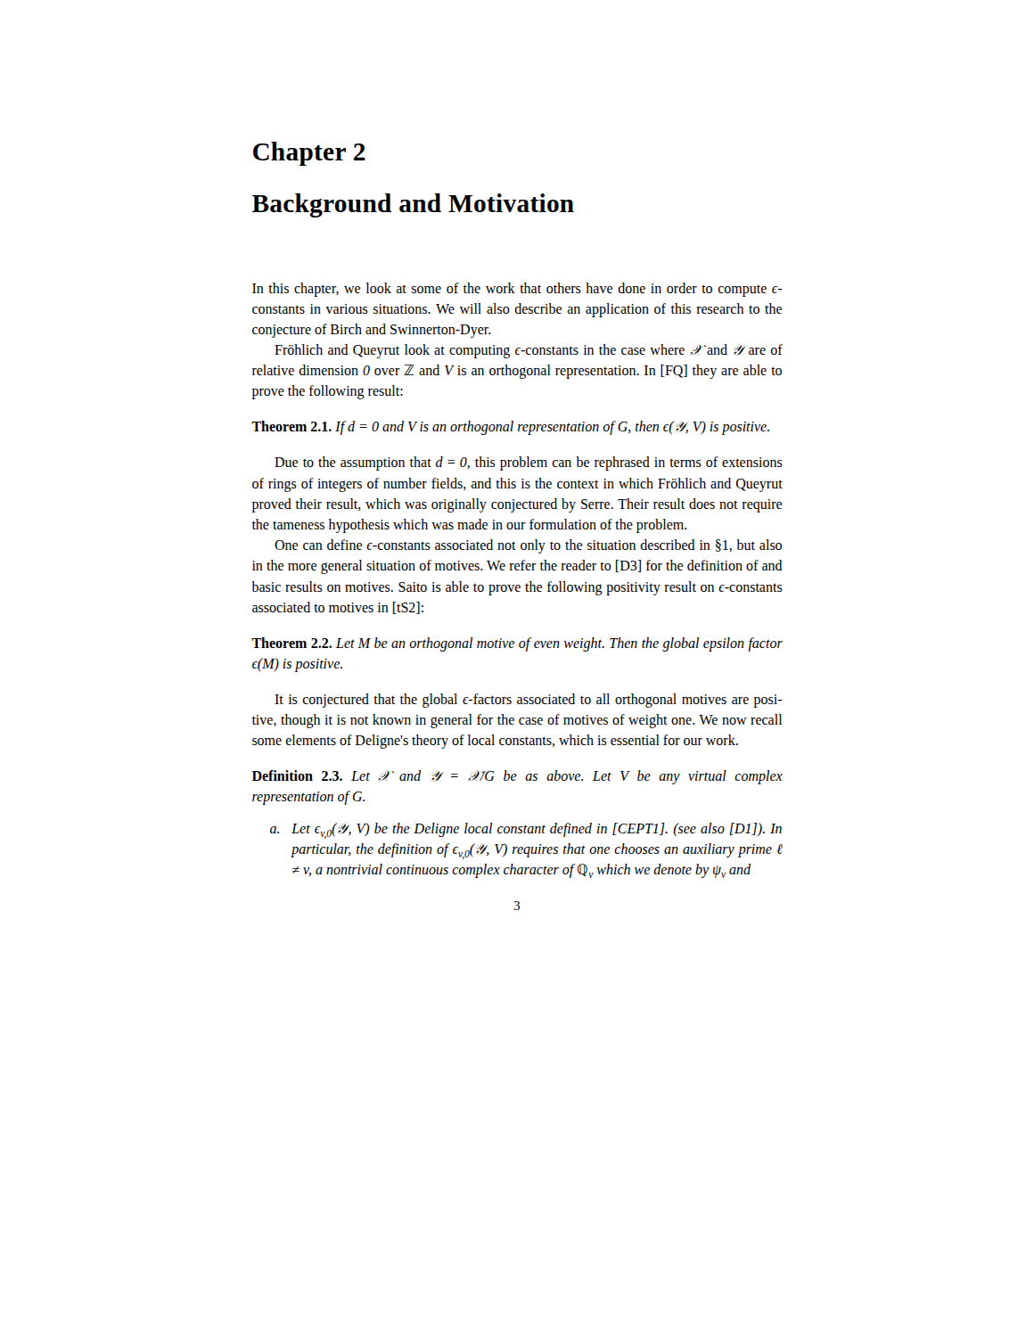Chapter 2
Background and Motivation
In this chapter, we look at some of the work that others have done in order to compute ϵ-constants in various situations. We will also describe an application of this research to the conjecture of Birch and Swinnerton-Dyer.
Fröhlich and Queyrut look at computing ϵ-constants in the case where 𝒳 and 𝒴 are of relative dimension 0 over ℤ and V is an orthogonal representation. In [FQ] they are able to prove the following result:
Theorem 2.1. If d = 0 and V is an orthogonal representation of G, then ϵ(𝒴, V) is positive.
Due to the assumption that d = 0, this problem can be rephrased in terms of extensions of rings of integers of number fields, and this is the context in which Fröhlich and Queyrut proved their result, which was originally conjectured by Serre. Their result does not require the tameness hypothesis which was made in our formulation of the problem.
One can define ϵ-constants associated not only to the situation described in §1, but also in the more general situation of motives. We refer the reader to [D3] for the definition of and basic results on motives. Saito is able to prove the following positivity result on ϵ-constants associated to motives in [tS2]:
Theorem 2.2. Let M be an orthogonal motive of even weight. Then the global epsilon factor ϵ(M) is positive.
It is conjectured that the global ϵ-factors associated to all orthogonal motives are positive, though it is not known in general for the case of motives of weight one. We now recall some elements of Deligne's theory of local constants, which is essential for our work.
Definition 2.3. Let 𝒳 and 𝒴 = 𝒳/G be as above. Let V be any virtual complex representation of G.
a. Let ϵv,0(𝒴, V) be the Deligne local constant defined in [CEPT1]. (see also [D1]). In particular, the definition of ϵv,0(𝒴, V) requires that one chooses an auxiliary prime ℓ ≠ v, a nontrivial continuous complex character of ℚv which we denote by ψv and
3